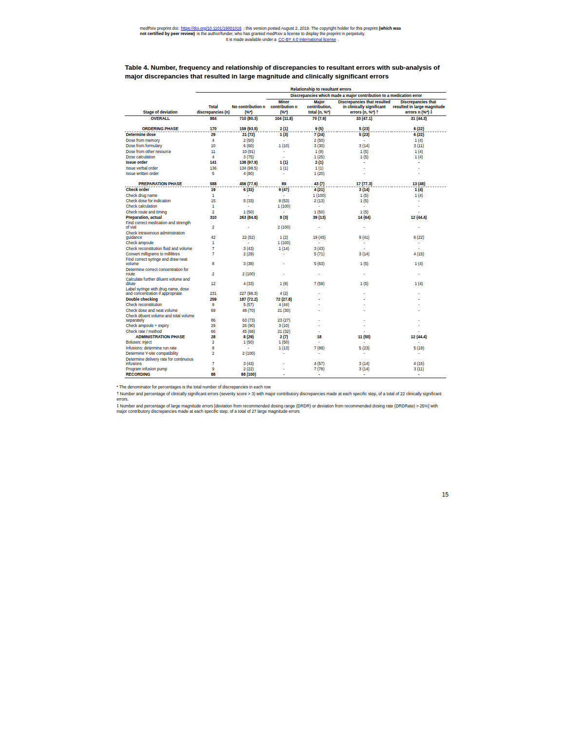medRxiv preprint doi: https://doi.org/10.1101/19001016 ; this version posted August 2, 2019. The copyright holder for this preprint (which was
not certified by peer review) is the author/funder, who has granted medRxiv a license to display the preprint in perpetuity.
It is made available under a CC-BY 4.0 International license .
Table 4. Number, frequency and relationship of discrepancies to resultant errors with sub-analysis of major discrepancies that resulted in large magnitude and clinically significant errors
| | Relationship to resultant errors |
| | Discrepancies which made a major contribution to a medication error |
| Stage of deviation | Total discrepancies (n) | No contribution n (%*) | Minor contribution n (%*) | Major contribution, total (n, %*) | Discrepancies that resulted in clinically significant errors (n, %*) † | Discrepancies that resulted in large magnitude errors n (%*) ‡ |
| OVERALL | 884 | 710 (80.3) | 104 (11.8) | 70 (7.9) | 33 (47.1) | 31 (44.3) |
| ORDERING PHASE | 170 | 159 (93.5) | 2 (1) | 9 (5) | 5 (23) | 6 (22) |
| Determine dose | 29 | 21 (72) | 1 (3) | 7 (24) | 5 (23) | 6 (22) |
| Dose from memory | 4 | 2 (50) | - | 2 (50) | - | 1 (4) |
| Dose from formulary | 10 | 6 (60) | 1 (10) | 3 (30) | 3 (14) | 3 (11) |
| Dose from other resource | 11 | 10 (91) | - | 1 (9) | 1 (5) | 1 (4) |
| Dose calculation | 4 | 3 (75) | - | 1 (25) | 1 (5) | 1 (4) |
| Issue order | 141 | 138 (97.9) | 1 (1) | 2 (1) | - | - |
| Issue verbal order | 136 | 134 (98.5) | 1 (1) | 1 (1) | - | - |
| Issue written order | 5 | 4 (80) | - | 1 (20) | - | - |
| PREPARATION PHASE | 588 | 456 (77.6) | 89 | 43 (7) | 17 (77.3) | 13 (48) |
| Check order | 19 | 6 (32) | 9 (47) | 4 (21) | 3 (14) | 1 (4) |
| Check drug name | 1 | - | - | 1 (100) | 1 (5) | 1 (4) |
| Check dose for indication | 15 | 5 (33) | 8 (53) | 2 (13) | 1 (5) | - |
| Check calculation | 1 | - | 1 (100) | - | - | - |
| Check route and timing | 2 | 1 (50) | - | 1 (50) | 1 (5) | - |
| Preparation, actual | 310 | 263 (84.8) | 8 (3) | 39 (13) | 14 (64) | 12 (44.4) |
| Find correct medication and strength of vial | 2 | - | 2 (100) | - | - | - |
| Check intravenous administration guidance | 42 | 22 (52) | 1 (2) | 19 (45) | 9 (41) | 6 (22) |
| Check ampoule | 1 | - | 1 (100) | - | - | - |
| Check reconstitution fluid and volume | 7 | 3 (43) | 1 (14) | 3 (43) | - | - |
| Convert milligrams to millilitres | 7 | 2 (29) | - | 5 (71) | 3 (14) | 4 (15) |
| Find correct syringe and draw neat volume | 8 | 3 (38) | - | 5 (63) | 1 (5) | 1 (4) |
| Determine correct concentration for route | 2 | 2 (100) | - | - | - | - |
| Calculate further diluent volume and dilute | 12 | 4 (33) | 1 (8) | 7 (58) | 1 (5) | 1 (4) |
| Label syringe with drug name, dose and concentration if appropriate | 231 | 227 (98.3) | 4 (2) | - | - | - |
| Double checking | 259 | 187 (72.2) | 72 (27.8) | - | - | - |
| Check reconstitution | 9 | 5 (57) | 4 (44) | - | - | - |
| Check dose and neat volume | 69 | 48 (70) | 21 (30) | - | - | - |
| Check diluent volume and total volume separately | 86 | 63 (73) | 23 (27) | - | - | - |
| Check ampoule + expiry | 29 | 26 (90) | 3 (10) | - | - | - |
| Check rate / method | 66 | 45 (68) | 21 (32) | - | - | - |
| ADMINISTRATION PHASE | 28 | 8 (29) | 2 (7) | 18 | 11 (50) | 12 (44.4) |
| Boluses: inject | 2 | 1 (50) | 1 (50) | - | - | - |
| Infusions: determine run rate | 8 | - | 1 (13) | 7 (88) | 5 (23) | 5 (19) |
| Determine Y-site compatibility | 2 | 2 (100) | - | - | - | - |
| Determine delivery rate for continuous infusions | 7 | 3 (43) | - | 4 (57) | 3 (14) | 4 (15) |
| Program infusion pump | 9 | 2 (22) | - | 7 (78) | 3 (14) | 3 (11) |
| RECORDING | 88 | 88 (100) | - | - | - | - |
* The denominator for percentages is the total number of discrepancies in each row
† Number and percentage of clinically significant errors (severity score > 3) with major contributory discrepancies made at each specific step, of a total of 22 clinically significant errors.
‡ Number and percentage of large magnitude errors [deviation from recommended dosing range (DRDR) or deviation from recommended dosing rate (DRDRate) > 25%] with major contributory discrepancies made at each specific step, of a total of 27 large magnitude errors
15